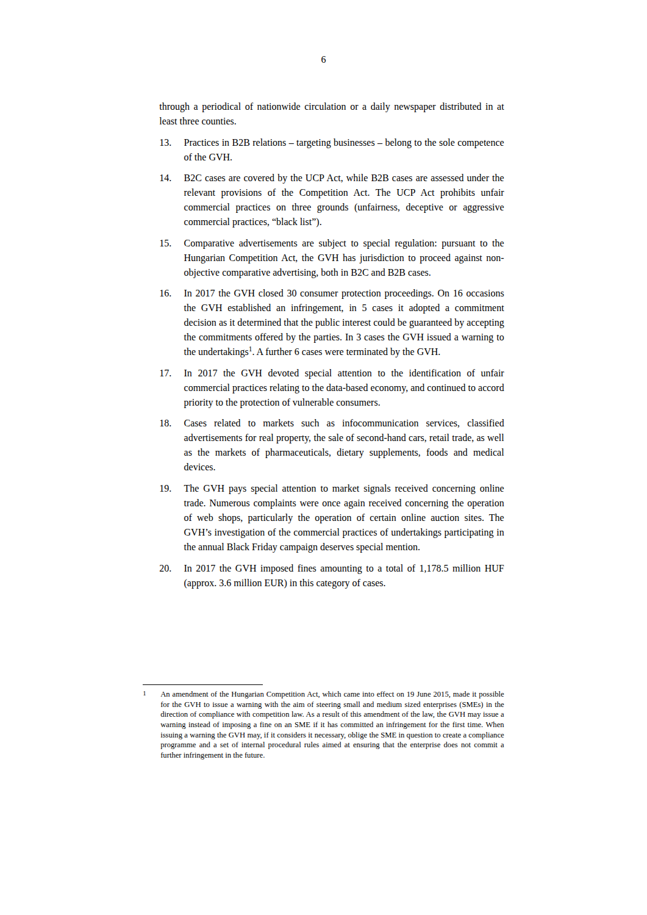6
through a periodical of nationwide circulation or a daily newspaper distributed in at least three counties.
13. Practices in B2B relations – targeting businesses – belong to the sole competence of the GVH.
14. B2C cases are covered by the UCP Act, while B2B cases are assessed under the relevant provisions of the Competition Act. The UCP Act prohibits unfair commercial practices on three grounds (unfairness, deceptive or aggressive commercial practices, “black list”).
15. Comparative advertisements are subject to special regulation: pursuant to the Hungarian Competition Act, the GVH has jurisdiction to proceed against non-objective comparative advertising, both in B2C and B2B cases.
16. In 2017 the GVH closed 30 consumer protection proceedings. On 16 occasions the GVH established an infringement, in 5 cases it adopted a commitment decision as it determined that the public interest could be guaranteed by accepting the commitments offered by the parties. In 3 cases the GVH issued a warning to the undertakings1. A further 6 cases were terminated by the GVH.
17. In 2017 the GVH devoted special attention to the identification of unfair commercial practices relating to the data-based economy, and continued to accord priority to the protection of vulnerable consumers.
18. Cases related to markets such as infocommunication services, classified advertisements for real property, the sale of second-hand cars, retail trade, as well as the markets of pharmaceuticals, dietary supplements, foods and medical devices.
19. The GVH pays special attention to market signals received concerning online trade. Numerous complaints were once again received concerning the operation of web shops, particularly the operation of certain online auction sites. The GVH’s investigation of the commercial practices of undertakings participating in the annual Black Friday campaign deserves special mention.
20. In 2017 the GVH imposed fines amounting to a total of 1,178.5 million HUF (approx. 3.6 million EUR) in this category of cases.
1 An amendment of the Hungarian Competition Act, which came into effect on 19 June 2015, made it possible for the GVH to issue a warning with the aim of steering small and medium sized enterprises (SMEs) in the direction of compliance with competition law. As a result of this amendment of the law, the GVH may issue a warning instead of imposing a fine on an SME if it has committed an infringement for the first time. When issuing a warning the GVH may, if it considers it necessary, oblige the SME in question to create a compliance programme and a set of internal procedural rules aimed at ensuring that the enterprise does not commit a further infringement in the future.